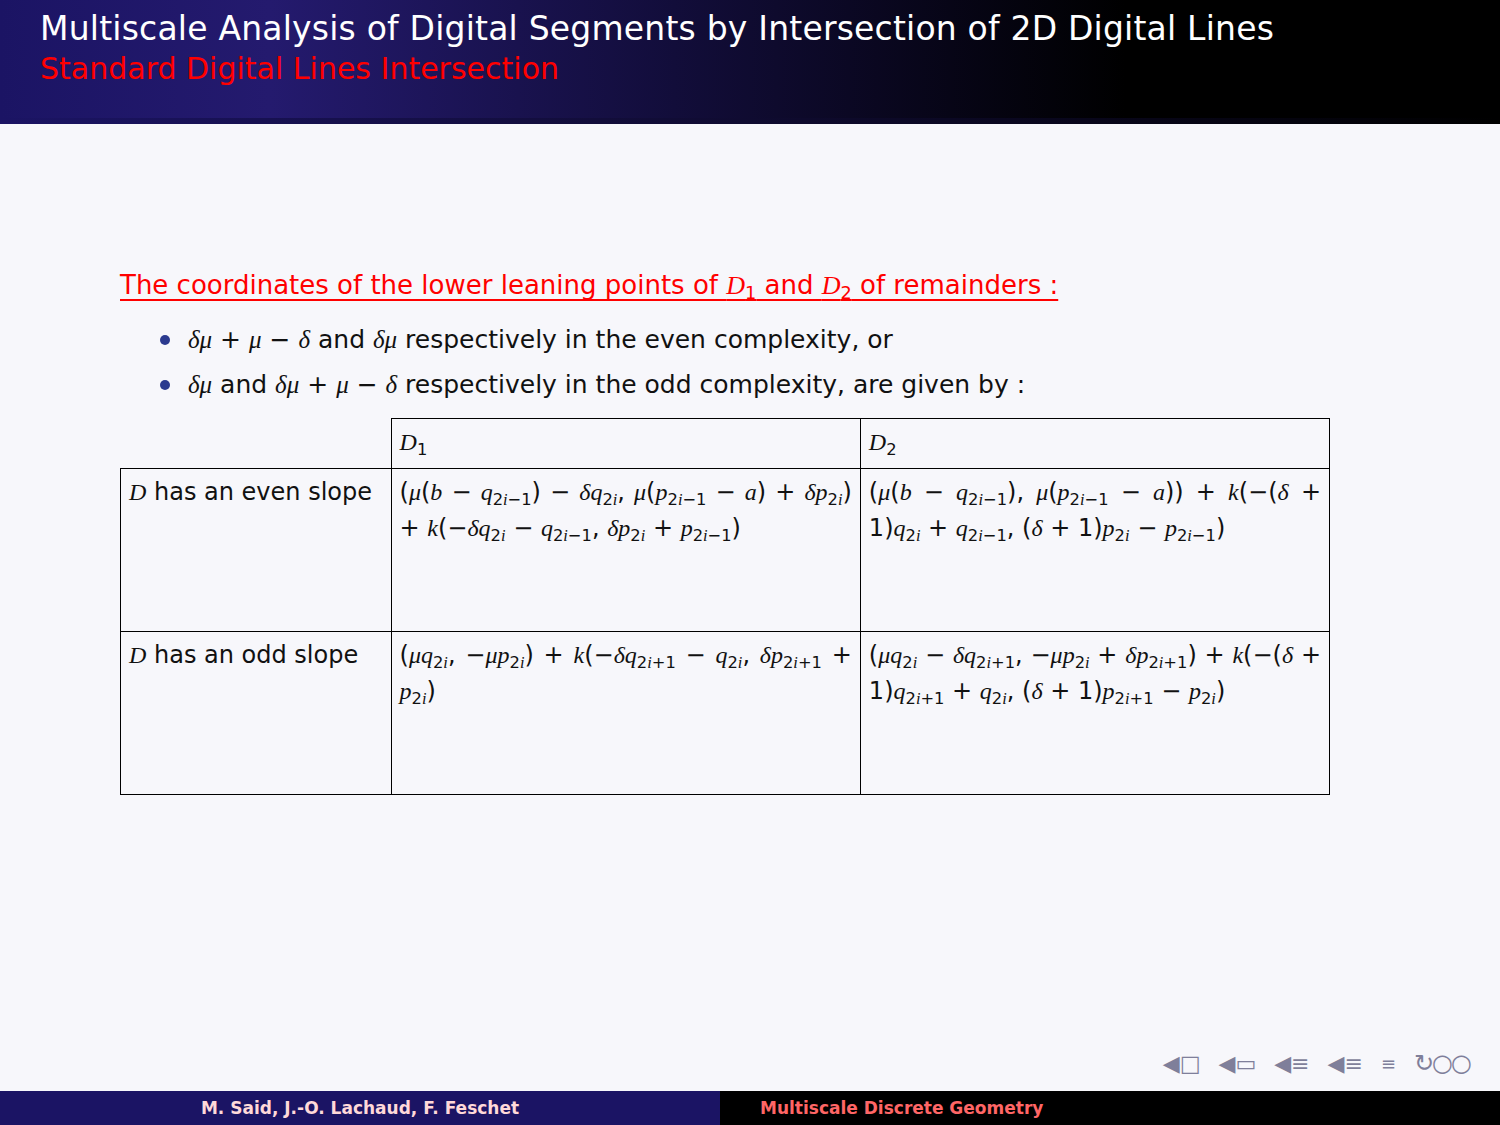Multiscale Analysis of Digital Segments by Intersection of 2D Digital Lines
Standard Digital Lines Intersection
The coordinates of the lower leaning points of D1 and D2 of remainders :
δμ + μ − δ and δμ respectively in the even complexity, or
δμ and δμ + μ − δ respectively in the odd complexity, are given by :
| | D 1 | D 2 |
| D has an even slope | ( μ ( b − q 2 i −1 ) − δq 2 i , μ ( p 2 i −1 − a ) + δp 2 i ) + k (− δq 2 i − q 2 i −1 , δp 2 i + p 2 i −1 ) | ( μ ( b − q 2 i −1 ), μ ( p 2 i −1 − a )) + k (−( δ + 1) q 2 i + q 2 i −1 , ( δ + 1) p 2 i − p 2 i −1 ) |
| D has an odd slope | ( μq 2 i , − μp 2 i ) + k (− δq 2 i +1 − q 2 i , δp 2 i +1 + p 2 i ) | ( μq 2 i − δq 2 i +1 , − μp 2 i + δp 2 i +1 ) + k (−( δ + 1) q 2 i +1 + q 2 i , ( δ + 1) p 2 i +1 − p 2 i ) |
◀□ ◀▭ ◀≡ ◀≡ ≡ ↻○○
M. Said, J.-O. Lachaud, F. Feschet
Multiscale Discrete Geometry